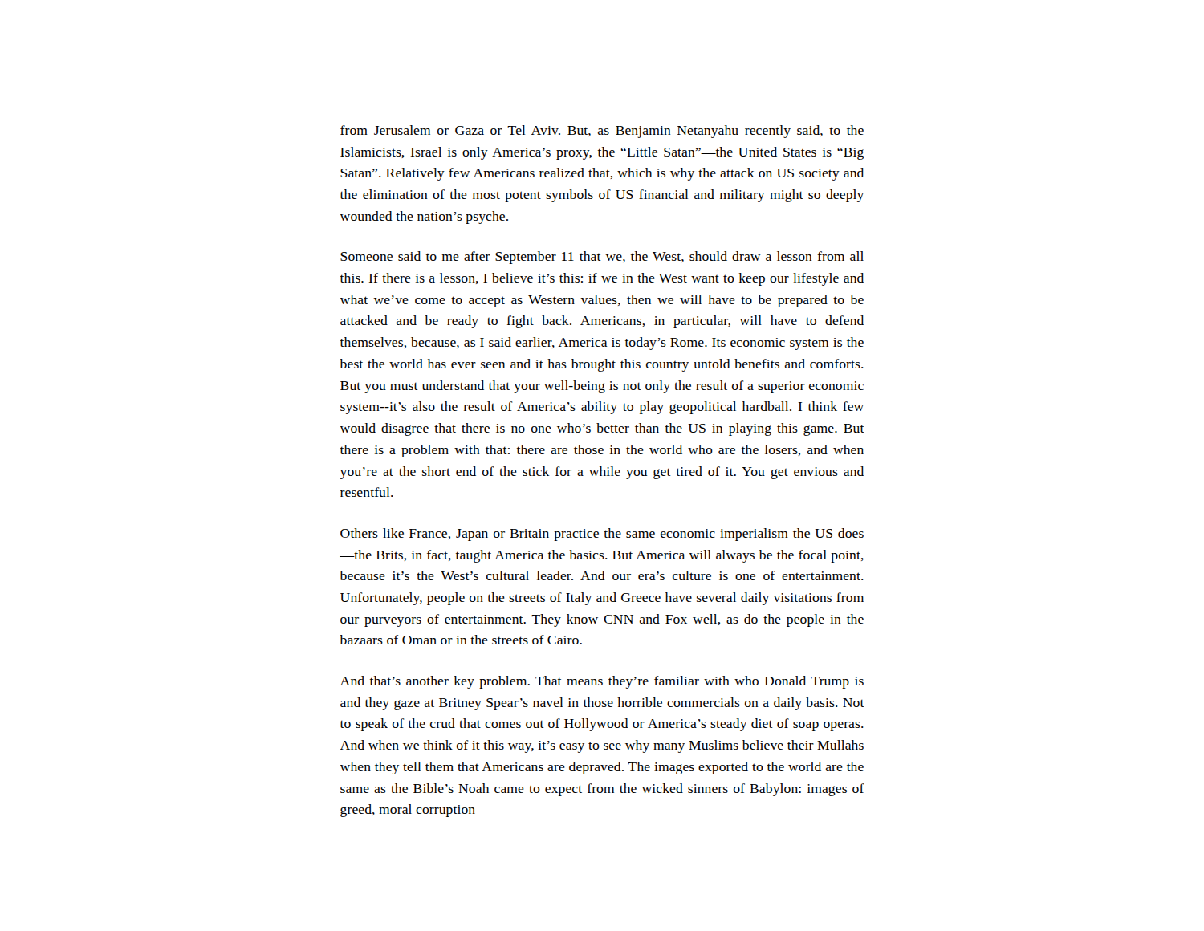from Jerusalem or Gaza or Tel Aviv. But, as Benjamin Netanyahu recently said, to the Islamicists, Israel is only America’s proxy, the “Little Satan”—the United States is “Big Satan”. Relatively few Americans realized that, which is why the attack on US society and the elimination of the most potent symbols of US financial and military might so deeply wounded the nation’s psyche.
Someone said to me after September 11 that we, the West, should draw a lesson from all this. If there is a lesson, I believe it’s this: if we in the West want to keep our lifestyle and what we’ve come to accept as Western values, then we will have to be prepared to be attacked and be ready to fight back. Americans, in particular, will have to defend themselves, because, as I said earlier, America is today’s Rome. Its economic system is the best the world has ever seen and it has brought this country untold benefits and comforts. But you must understand that your well-being is not only the result of a superior economic system--it’s also the result of America’s ability to play geopolitical hardball. I think few would disagree that there is no one who’s better than the US in playing this game. But there is a problem with that: there are those in the world who are the losers, and when you’re at the short end of the stick for a while you get tired of it. You get envious and resentful.
Others like France, Japan or Britain practice the same economic imperialism the US does—the Brits, in fact, taught America the basics. But America will always be the focal point, because it’s the West’s cultural leader. And our era’s culture is one of entertainment. Unfortunately, people on the streets of Italy and Greece have several daily visitations from our purveyors of entertainment. They know CNN and Fox well, as do the people in the bazaars of Oman or in the streets of Cairo.
And that’s another key problem. That means they’re familiar with who Donald Trump is and they gaze at Britney Spear’s navel in those horrible commercials on a daily basis. Not to speak of the crud that comes out of Hollywood or America’s steady diet of soap operas. And when we think of it this way, it’s easy to see why many Muslims believe their Mullahs when they tell them that Americans are depraved. The images exported to the world are the same as the Bible’s Noah came to expect from the wicked sinners of Babylon: images of greed, moral corruption